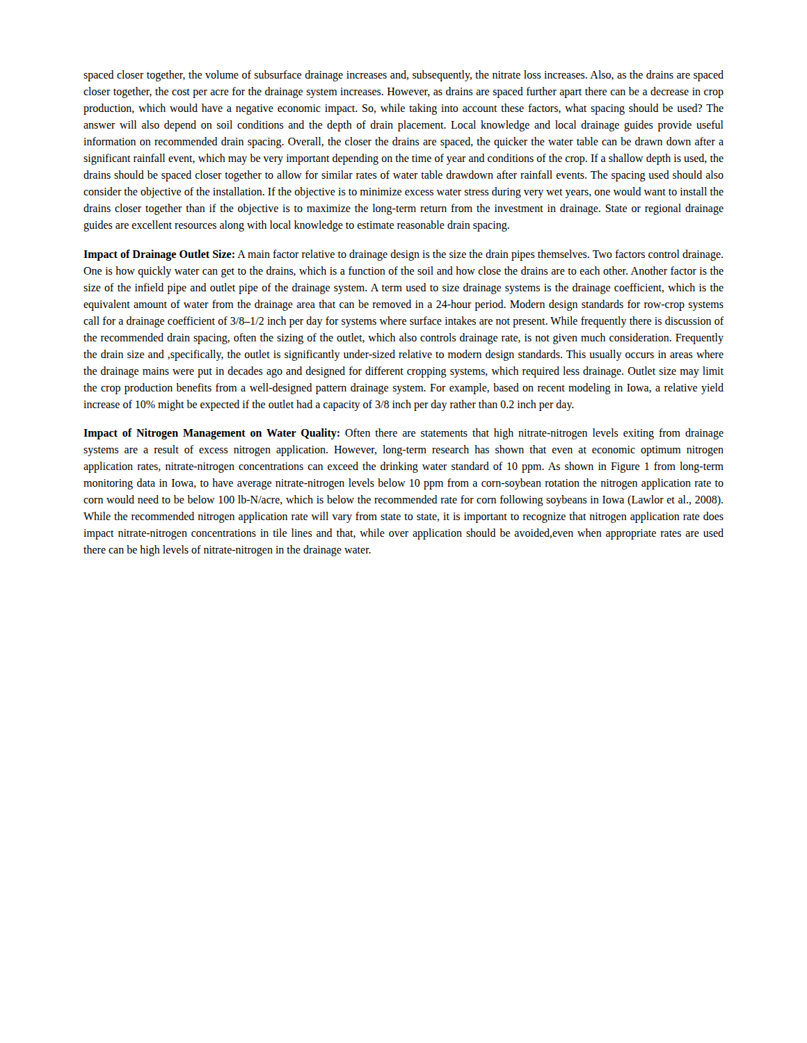spaced closer together, the volume of subsurface drainage increases and, subsequently, the nitrate loss increases. Also, as the drains are spaced closer together, the cost per acre for the drainage system increases. However, as drains are spaced further apart there can be a decrease in crop production, which would have a negative economic impact. So, while taking into account these factors, what spacing should be used? The answer will also depend on soil conditions and the depth of drain placement. Local knowledge and local drainage guides provide useful information on recommended drain spacing. Overall, the closer the drains are spaced, the quicker the water table can be drawn down after a significant rainfall event, which may be very important depending on the time of year and conditions of the crop. If a shallow depth is used, the drains should be spaced closer together to allow for similar rates of water table drawdown after rainfall events. The spacing used should also consider the objective of the installation. If the objective is to minimize excess water stress during very wet years, one would want to install the drains closer together than if the objective is to maximize the long-term return from the investment in drainage. State or regional drainage guides are excellent resources along with local knowledge to estimate reasonable drain spacing.
Impact of Drainage Outlet Size: A main factor relative to drainage design is the size the drain pipes themselves. Two factors control drainage. One is how quickly water can get to the drains, which is a function of the soil and how close the drains are to each other. Another factor is the size of the infield pipe and outlet pipe of the drainage system. A term used to size drainage systems is the drainage coefficient, which is the equivalent amount of water from the drainage area that can be removed in a 24-hour period. Modern design standards for row-crop systems call for a drainage coefficient of 3/8–1/2 inch per day for systems where surface intakes are not present. While frequently there is discussion of the recommended drain spacing, often the sizing of the outlet, which also controls drainage rate, is not given much consideration. Frequently the drain size and ,specifically, the outlet is significantly under-sized relative to modern design standards. This usually occurs in areas where the drainage mains were put in decades ago and designed for different cropping systems, which required less drainage. Outlet size may limit the crop production benefits from a well-designed pattern drainage system. For example, based on recent modeling in Iowa, a relative yield increase of 10% might be expected if the outlet had a capacity of 3/8 inch per day rather than 0.2 inch per day.
Impact of Nitrogen Management on Water Quality: Often there are statements that high nitrate-nitrogen levels exiting from drainage systems are a result of excess nitrogen application. However, long-term research has shown that even at economic optimum nitrogen application rates, nitrate-nitrogen concentrations can exceed the drinking water standard of 10 ppm. As shown in Figure 1 from long-term monitoring data in Iowa, to have average nitrate-nitrogen levels below 10 ppm from a corn-soybean rotation the nitrogen application rate to corn would need to be below 100 lb-N/acre, which is below the recommended rate for corn following soybeans in Iowa (Lawlor et al., 2008). While the recommended nitrogen application rate will vary from state to state, it is important to recognize that nitrogen application rate does impact nitrate-nitrogen concentrations in tile lines and that, while over application should be avoided,even when appropriate rates are used there can be high levels of nitrate-nitrogen in the drainage water.